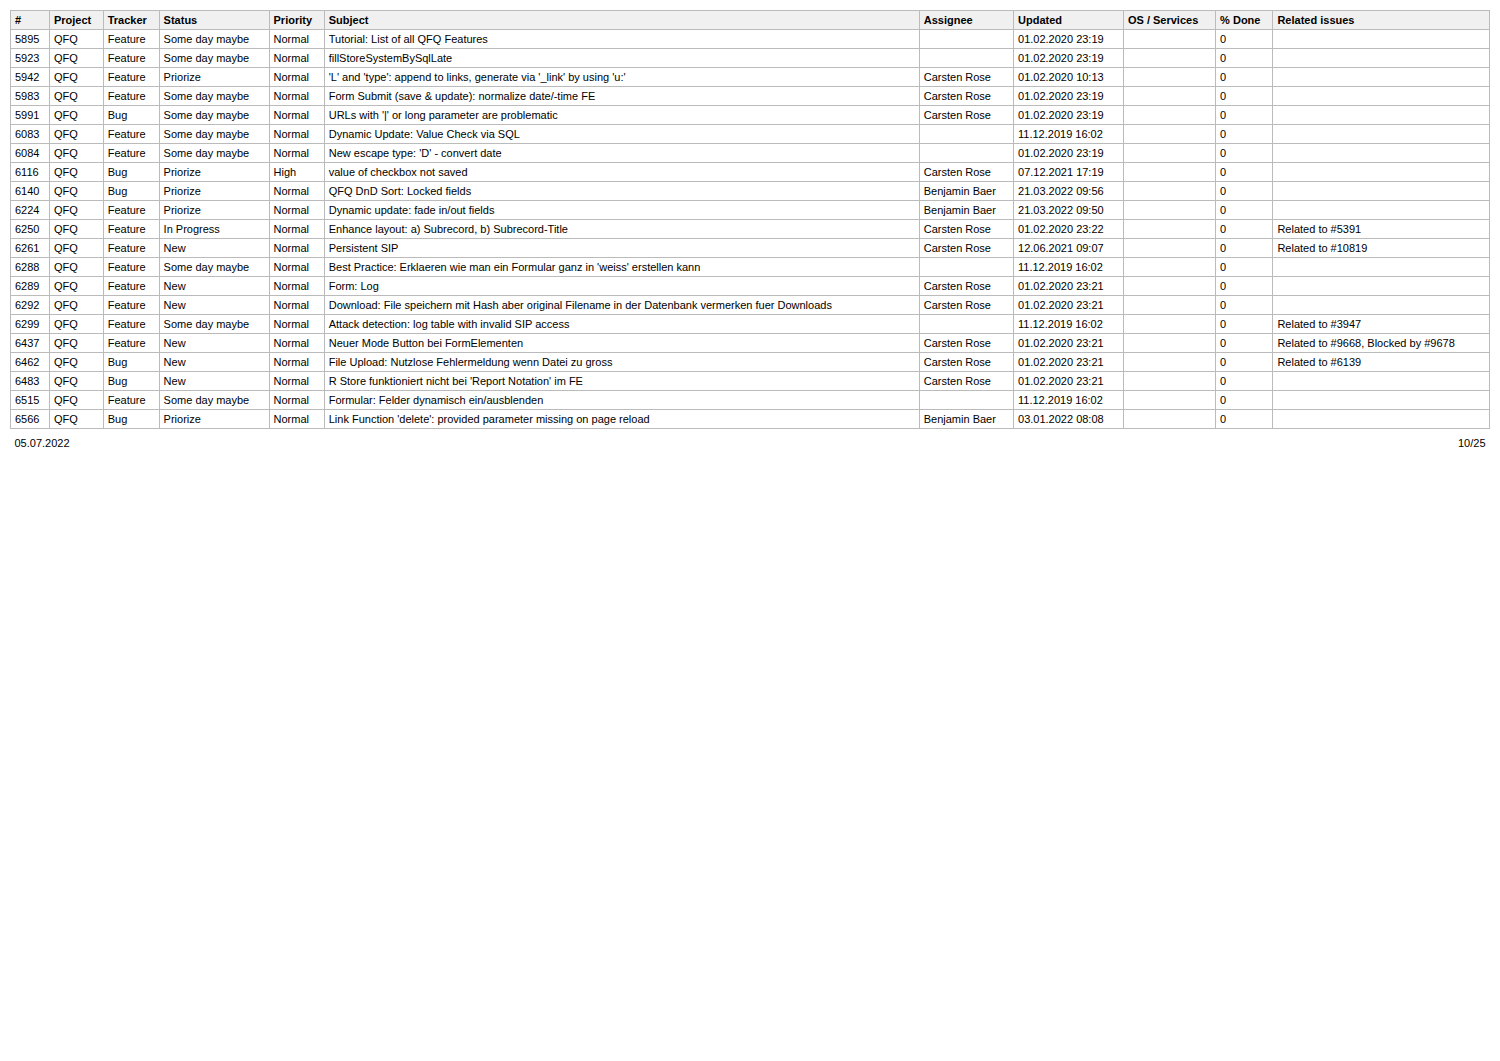| # | Project | Tracker | Status | Priority | Subject | Assignee | Updated | OS / Services | % Done | Related issues |
| --- | --- | --- | --- | --- | --- | --- | --- | --- | --- | --- |
| 5895 | QFQ | Feature | Some day maybe | Normal | Tutorial: List of all QFQ Features | | 01.02.2020 23:19 | | 0 | |
| 5923 | QFQ | Feature | Some day maybe | Normal | fillStoreSystemBySqlLate | | 01.02.2020 23:19 | | 0 | |
| 5942 | QFQ | Feature | Priorize | Normal | 'L' and 'type': append to links, generate via '_link' by using 'u:' | Carsten Rose | 01.02.2020 10:13 | | 0 | |
| 5983 | QFQ | Feature | Some day maybe | Normal | Form Submit (save & update): normalize date/-time FE | Carsten Rose | 01.02.2020 23:19 | | 0 | |
| 5991 | QFQ | Bug | Some day maybe | Normal | URLs with '/' or long parameter are problematic | Carsten Rose | 01.02.2020 23:19 | | 0 | |
| 6083 | QFQ | Feature | Some day maybe | Normal | Dynamic Update: Value Check via SQL | | 11.12.2019 16:02 | | 0 | |
| 6084 | QFQ | Feature | Some day maybe | Normal | New escape type: 'D' - convert date | | 01.02.2020 23:19 | | 0 | |
| 6116 | QFQ | Bug | Priorize | High | value of checkbox not saved | Carsten Rose | 07.12.2021 17:19 | | 0 | |
| 6140 | QFQ | Bug | Priorize | Normal | QFQ DnD Sort: Locked fields | Benjamin Baer | 21.03.2022 09:56 | | 0 | |
| 6224 | QFQ | Feature | Priorize | Normal | Dynamic update: fade in/out fields | Benjamin Baer | 21.03.2022 09:50 | | 0 | |
| 6250 | QFQ | Feature | In Progress | Normal | Enhance layout: a) Subrecord, b) Subrecord-Title | Carsten Rose | 01.02.2020 23:22 | | 0 | Related to #5391 |
| 6261 | QFQ | Feature | New | Normal | Persistent SIP | Carsten Rose | 12.06.2021 09:07 | | 0 | Related to #10819 |
| 6288 | QFQ | Feature | Some day maybe | Normal | Best Practice: Erklaeren wie man ein Formular ganz in 'weiss' erstellen kann | | 11.12.2019 16:02 | | 0 | |
| 6289 | QFQ | Feature | New | Normal | Form: Log | Carsten Rose | 01.02.2020 23:21 | | 0 | |
| 6292 | QFQ | Feature | New | Normal | Download: File speichern mit Hash aber original Filename in der Datenbank vermerken fuer Downloads | Carsten Rose | 01.02.2020 23:21 | | 0 | |
| 6299 | QFQ | Feature | Some day maybe | Normal | Attack detection: log table with invalid SIP access | | 11.12.2019 16:02 | | 0 | Related to #3947 |
| 6437 | QFQ | Feature | New | Normal | Neuer Mode Button bei FormElementen | Carsten Rose | 01.02.2020 23:21 | | 0 | Related to #9668, Blocked by #9678 |
| 6462 | QFQ | Bug | New | Normal | File Upload: Nutzlose Fehlermeldung wenn Datei zu gross | Carsten Rose | 01.02.2020 23:21 | | 0 | Related to #6139 |
| 6483 | QFQ | Bug | New | Normal | R Store funktioniert nicht bei 'Report Notation' im FE | Carsten Rose | 01.02.2020 23:21 | | 0 | |
| 6515 | QFQ | Feature | Some day maybe | Normal | Formular: Felder dynamisch ein/ausblenden | | 11.12.2019 16:02 | | 0 | |
| 6566 | QFQ | Bug | Priorize | Normal | Link Function 'delete': provided parameter missing on page reload | Benjamin Baer | 03.01.2022 08:08 | | 0 | |
| 05.07.2022 | 10/25 |